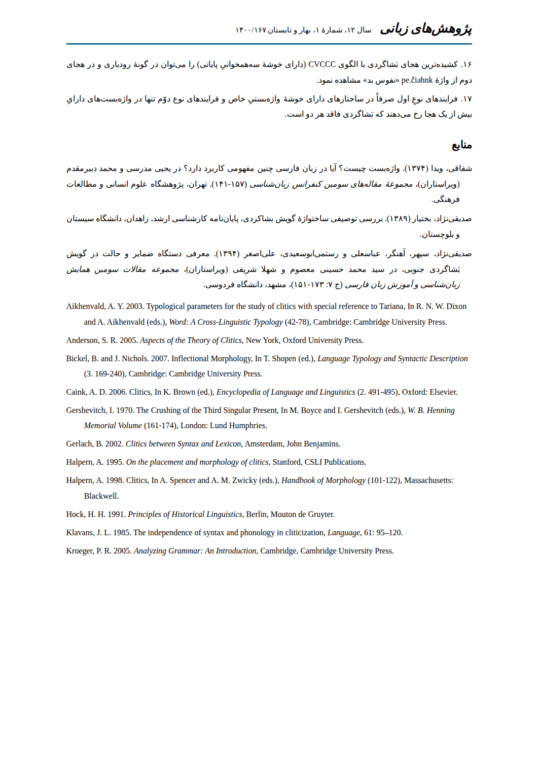پژوهش‌های زبانی سال ۱۲، شمارۀ ۱، بهار و تابستان ۱۴۰۰/۱۶۷
۱۶. کشیده‌ترین هجای بَشاگردی با الگوی CVCCC (دارای خوشۀ سه‌همخوانیِ پایانی) را می‌توان در گونۀ رودباری و در هجای دوم از واژۀ pe.čiəhnk «نفوس بد» مشاهده نمود.
۱۷. فرایندهای نوعِ اول صرفاً در ساختارهای دارای خوشۀ واژه‌بستیِ خاص و فرایندهای نوع دوّم تنها در واژه‌بست‌های دارایِ بیش از یک هجا رخ می‌دهند که بَشاگردی فاقد هر دو است.
منابع
شقاقی، ویدا (۱۳۷۴). واژه‌بست چیست؟ آیا در زبان فارسی چنین مفهومی کاربرد دارد؟ در یحیی مدرسی و محمد دبیرمقدم (ویراستاران)، مجموعۀ مقاله‌های سومین کنفرانس زبان‌شناسی (۱۵۷-۱۴۱). تهران، پژوهشگاه علوم انسانی و مطالعات فرهنگی.
صدیقی‌نژاد، بختیار (۱۳۸۹). بررسی توصیفی ساختواژۀ گویش بشاکردی، پایان‌نامه کارشناسی ارشد، زاهدان، دانشگاه سیستان و بلوچستان.
صدیقی‌نژاد، سپهر، آهنگر، عباسعلی و رستمی‌ابوسعیدی، علی‌اصغر (۱۳۹۴). معرفی دستگاه ضمایر و حالت در گویش بَشاگردی جنوبی، در سید محمد حسینی معصوم و شهلا شریفی (ویراستاران)، مجموعه مقالات سومین همایش زبان‌شناسی و آموزش زبان فارسی (ج ۷: ۱۷۳-۱۵۱)، مشهد، دانشگاه فردوسی.
Aikhenvald, A. Y. 2003. Typological parameters for the study of clitics with special reference to Tariana, In R. N. W. Dixon and A. Aikhenvald (eds.), Word: A Cross-Linguistic Typology (42-78), Cambridge: Cambridge University Press.
Anderson, S. R. 2005. Aspects of the Theory of Clitics, New York, Oxford University Press.
Bickel, B. and J. Nichols. 2007. Inflectional Morphology, In T. Shopen (ed.), Language Typology and Syntactic Description (3. 169-240), Cambridge: Cambridge University Press.
Caink, A. D. 2006. Clitics, In K. Brown (ed.), Encyclopedia of Language and Linguistics (2. 491-495), Oxford: Elsevier.
Gershevitch, I. 1970. The Crushing of the Third Singular Present, In M. Boyce and I. Gershevitch (eds.), W. B. Henning Memorial Volume (161-174), London: Lund Humphries.
Gerlach, B. 2002. Clitics between Syntax and Lexicon, Amsterdam, John Benjamins.
Halpern, A. 1995. On the placement and morphology of clitics, Stanford, CSLI Publications.
Halpern, A. 1998. Clitics, In A. Spencer and A. M. Zwicky (eds.), Handbook of Morphology (101-122), Massachusetts: Blackwell.
Hock, H. H. 1991. Principles of Historical Linguistics, Berlin, Mouton de Gruyter.
Klavans, J. L. 1985. The independence of syntax and phonology in cliticization, Language, 61: 95–120.
Kroeger, P. R. 2005. Analyzing Grammar: An Introduction, Cambridge, Cambridge University Press.